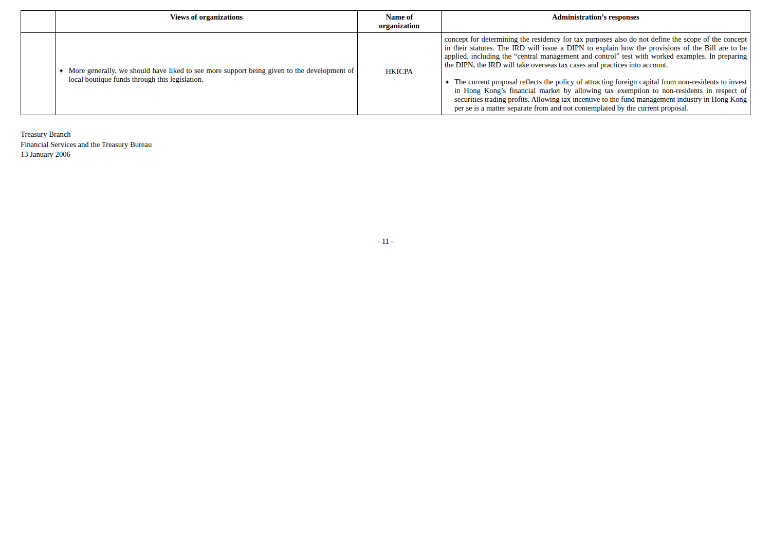| | Views of organizations | Name of organization | Administration’s responses |
| --- | --- | --- | --- |
| | ✦ More generally, we should have liked to see more support being given to the development of local boutique funds through this legislation. | HKICPA | concept for determining the residency for tax purposes also do not define the scope of the concept in their statutes. The IRD will issue a DIPN to explain how the provisions of the Bill are to be applied, including the “central management and control” test with worked examples. In preparing the DIPN, the IRD will take overseas tax cases and practices into account. ✦ The current proposal reflects the policy of attracting foreign capital from non-residents to invest in Hong Kong’s financial market by allowing tax exemption to non-residents in respect of securities trading profits. Allowing tax incentive to the fund management industry in Hong Kong per se is a matter separate from and not contemplated by the current proposal. |
Treasury Branch
Financial Services and the Treasury Bureau
13 January 2006
- 11 -